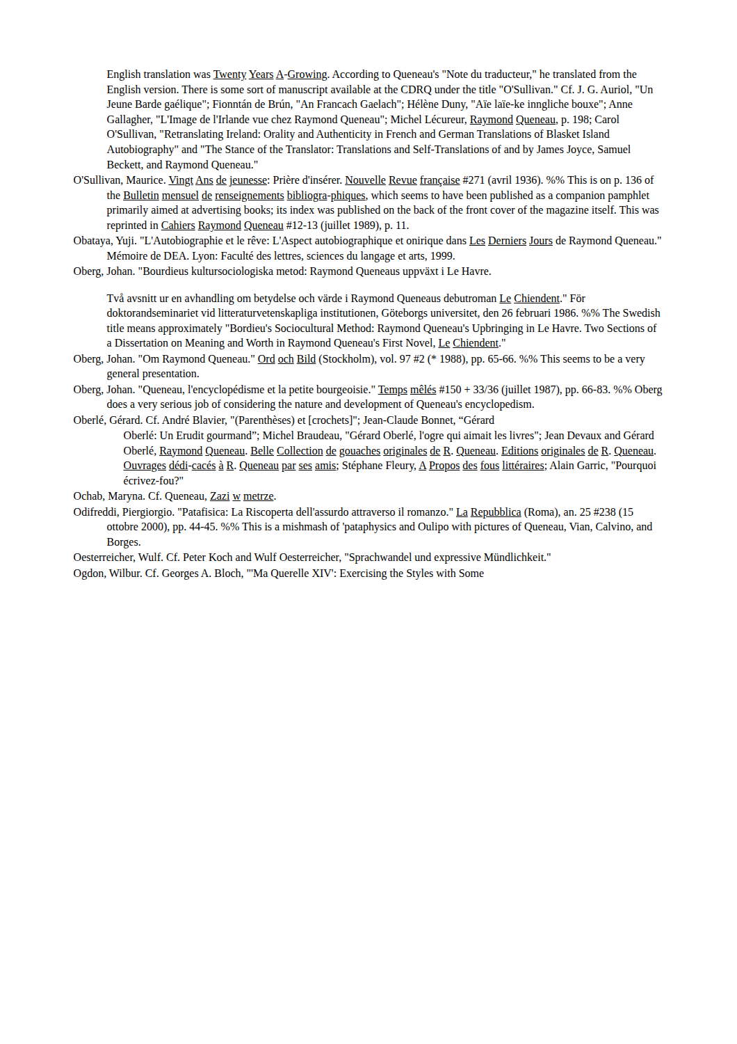English translation was Twenty Years A-Growing. According to Queneau's "Note du traducteur," he translated from the English version. There is some sort of manuscript available at the CDRQ under the title "O'Sullivan." Cf. J. G. Auriol, "Un Jeune Barde gaélique"; Fionntán de Brún, "An Francach Gaelach"; Hélène Duny, "Aïe laïe-ke inngliche bouxe"; Anne Gallagher, "L'Image de l'Irlande vue chez Raymond Queneau"; Michel Lécureur, Raymond Queneau, p. 198; Carol O'Sullivan, "Retranslating Ireland: Orality and Authenticity in French and German Translations of Blasket Island Autobiography" and "The Stance of the Translator: Translations and Self-Translations of and by James Joyce, Samuel Beckett, and Raymond Queneau."
O'Sullivan, Maurice. Vingt Ans de jeunesse: Prière d'insérer. Nouvelle Revue française #271 (avril 1936). %% This is on p. 136 of the Bulletin mensuel de renseignements bibliogra-phiques, which seems to have been published as a companion pamphlet primarily aimed at advertising books; its index was published on the back of the front cover of the magazine itself. This was reprinted in Cahiers Raymond Queneau #12-13 (juillet 1989), p. 11.
Obataya, Yuji. "L'Autobiographie et le rêve: L'Aspect autobiographique et onirique dans Les Derniers Jours de Raymond Queneau." Mémoire de DEA. Lyon: Faculté des lettres, sciences du langage et arts, 1999.
Oberg, Johan. "Bourdieus kultursociologiska metod: Raymond Queneaus uppväxt i Le Havre.
Två avsnitt ur en avhandling om betydelse och värde i Raymond Queneaus debutroman Le Chiendent." För doktorandseminariet vid litteraturvetenskapliga institutionen, Göteborgs universitet, den 26 februari 1986. %% The Swedish title means approximately "Bordieu's Sociocultural Method: Raymond Queneau's Upbringing in Le Havre. Two Sections of a Dissertation on Meaning and Worth in Raymond Queneau's First Novel, Le Chiendent."
Oberg, Johan. "Om Raymond Queneau." Ord och Bild (Stockholm), vol. 97 #2 (* 1988), pp. 65-66. %% This seems to be a very general presentation.
Oberg, Johan. "Queneau, l'encyclopédisme et la petite bourgeoisie." Temps mêlés #150 + 33/36 (juillet 1987), pp. 66-83. %% Oberg does a very serious job of considering the nature and development of Queneau's encyclopedism.
Oberlé, Gérard. Cf. André Blavier, "(Parenthèses) et [crochets]"; Jean-Claude Bonnet, “Gérard
Oberlé: Un Erudit gourmand”; Michel Braudeau, "Gérard Oberlé, l'ogre qui aimait les livres"; Jean Devaux and Gérard Oberlé, Raymond Queneau. Belle Collection de gouaches originales de R. Queneau. Editions originales de R. Queneau. Ouvrages dédi-cacés à R. Queneau par ses amis; Stéphane Fleury, A Propos des fous littéraires; Alain Garric, "Pourquoi écrivez-fou?"
Ochab, Maryna. Cf. Queneau, Zazi w metrze.
Odifreddi, Piergiorgio. "Patafisica: La Riscoperta dell'assurdo attraverso il romanzo." La Repubblica (Roma), an. 25 #238 (15 ottobre 2000), pp. 44-45. %% This is a mishmash of 'pataphysics and Oulipo with pictures of Queneau, Vian, Calvino, and Borges.
Oesterreicher, Wulf. Cf. Peter Koch and Wulf Oesterreicher, "Sprachwandel und expressive Mündlichkeit."
Ogdon, Wilbur. Cf. Georges A. Bloch, "'Ma Querelle XIV': Exercising the Styles with Some